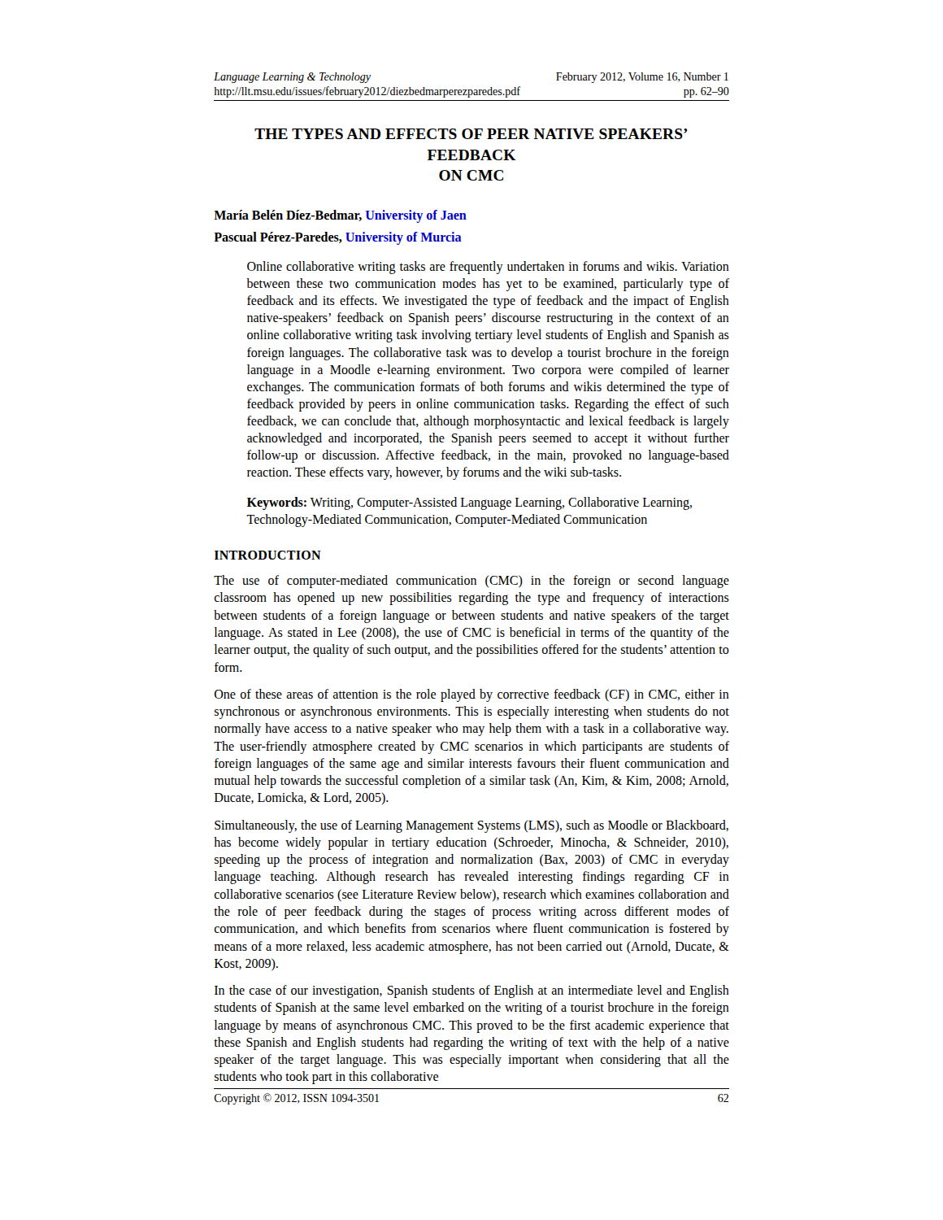Language Learning & Technology
February 2012, Volume 16, Number 1
http://llt.msu.edu/issues/february2012/diezbedmarperezparedes.pdf
pp. 62–90
THE TYPES AND EFFECTS OF PEER NATIVE SPEAKERS’ FEEDBACK
ON CMC
María Belén Díez-Bedmar, University of Jaen
Pascual Pérez-Paredes, University of Murcia
Online collaborative writing tasks are frequently undertaken in forums and wikis. Variation between these two communication modes has yet to be examined, particularly type of feedback and its effects. We investigated the type of feedback and the impact of English native-speakers’ feedback on Spanish peers’ discourse restructuring in the context of an online collaborative writing task involving tertiary level students of English and Spanish as foreign languages. The collaborative task was to develop a tourist brochure in the foreign language in a Moodle e-learning environment. Two corpora were compiled of learner exchanges. The communication formats of both forums and wikis determined the type of feedback provided by peers in online communication tasks. Regarding the effect of such feedback, we can conclude that, although morphosyntactic and lexical feedback is largely acknowledged and incorporated, the Spanish peers seemed to accept it without further follow-up or discussion. Affective feedback, in the main, provoked no language-based reaction. These effects vary, however, by forums and the wiki sub-tasks.
Keywords: Writing, Computer-Assisted Language Learning, Collaborative Learning, Technology-Mediated Communication, Computer-Mediated Communication
INTRODUCTION
The use of computer-mediated communication (CMC) in the foreign or second language classroom has opened up new possibilities regarding the type and frequency of interactions between students of a foreign language or between students and native speakers of the target language. As stated in Lee (2008), the use of CMC is beneficial in terms of the quantity of the learner output, the quality of such output, and the possibilities offered for the students’ attention to form.
One of these areas of attention is the role played by corrective feedback (CF) in CMC, either in synchronous or asynchronous environments. This is especially interesting when students do not normally have access to a native speaker who may help them with a task in a collaborative way. The user-friendly atmosphere created by CMC scenarios in which participants are students of foreign languages of the same age and similar interests favours their fluent communication and mutual help towards the successful completion of a similar task (An, Kim, & Kim, 2008; Arnold, Ducate, Lomicka, & Lord, 2005).
Simultaneously, the use of Learning Management Systems (LMS), such as Moodle or Blackboard, has become widely popular in tertiary education (Schroeder, Minocha, & Schneider, 2010), speeding up the process of integration and normalization (Bax, 2003) of CMC in everyday language teaching. Although research has revealed interesting findings regarding CF in collaborative scenarios (see Literature Review below), research which examines collaboration and the role of peer feedback during the stages of process writing across different modes of communication, and which benefits from scenarios where fluent communication is fostered by means of a more relaxed, less academic atmosphere, has not been carried out (Arnold, Ducate, & Kost, 2009).
In the case of our investigation, Spanish students of English at an intermediate level and English students of Spanish at the same level embarked on the writing of a tourist brochure in the foreign language by means of asynchronous CMC. This proved to be the first academic experience that these Spanish and English students had regarding the writing of text with the help of a native speaker of the target language. This was especially important when considering that all the students who took part in this collaborative
Copyright © 2012, ISSN 1094-3501
62